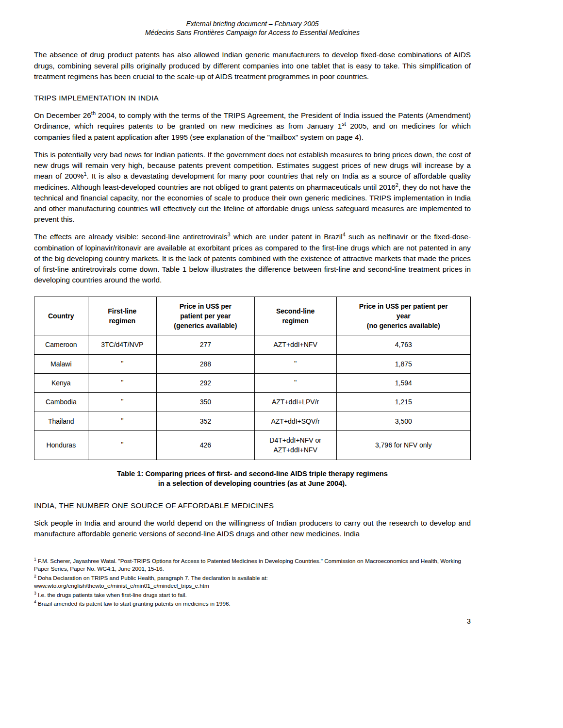External briefing document – February 2005
Médecins Sans Frontières Campaign for Access to Essential Medicines
The absence of drug product patents has also allowed Indian generic manufacturers to develop fixed-dose combinations of AIDS drugs, combining several pills originally produced by different companies into one tablet that is easy to take. This simplification of treatment regimens has been crucial to the scale-up of AIDS treatment programmes in poor countries.
TRIPS IMPLEMENTATION IN INDIA
On December 26th 2004, to comply with the terms of the TRIPS Agreement, the President of India issued the Patents (Amendment) Ordinance, which requires patents to be granted on new medicines as from January 1st 2005, and on medicines for which companies filed a patent application after 1995 (see explanation of the "mailbox" system on page 4).
This is potentially very bad news for Indian patients. If the government does not establish measures to bring prices down, the cost of new drugs will remain very high, because patents prevent competition. Estimates suggest prices of new drugs will increase by a mean of 200%1. It is also a devastating development for many poor countries that rely on India as a source of affordable quality medicines. Although least-developed countries are not obliged to grant patents on pharmaceuticals until 20162, they do not have the technical and financial capacity, nor the economies of scale to produce their own generic medicines. TRIPS implementation in India and other manufacturing countries will effectively cut the lifeline of affordable drugs unless safeguard measures are implemented to prevent this.
The effects are already visible: second-line antiretrovirals3 which are under patent in Brazil4 such as nelfinavir or the fixed-dose-combination of lopinavir/ritonavir are available at exorbitant prices as compared to the first-line drugs which are not patented in any of the big developing country markets. It is the lack of patents combined with the existence of attractive markets that made the prices of first-line antiretrovirals come down. Table 1 below illustrates the difference between first-line and second-line treatment prices in developing countries around the world.
| Country | First-line regimen | Price in US$ per patient per year (generics available) | Second-line regimen | Price in US$ per patient per year (no generics available) |
| --- | --- | --- | --- | --- |
| Cameroon | 3TC/d4T/NVP | 277 | AZT+ddI+NFV | 4,763 |
| Malawi | " | 288 | " | 1,875 |
| Kenya | " | 292 | " | 1,594 |
| Cambodia | " | 350 | AZT+ddI+LPV/r | 1,215 |
| Thailand | " | 352 | AZT+ddI+SQV/r | 3,500 |
| Honduras | " | 426 | D4T+ddI+NFV or AZT+ddI+NFV | 3,796 for NFV only |
Table 1: Comparing prices of first- and second-line AIDS triple therapy regimens
in a selection of developing countries (as at June 2004).
INDIA, THE NUMBER ONE SOURCE OF AFFORDABLE MEDICINES
Sick people in India and around the world depend on the willingness of Indian producers to carry out the research to develop and manufacture affordable generic versions of second-line AIDS drugs and other new medicines. India
1 F.M. Scherer, Jayashree Watal. "Post-TRIPS Options for Access to Patented Medicines in Developing Countries." Commission on Macroeconomics and Health, Working Paper Series, Paper No. WG4:1, June 2001, 15-16.
2 Doha Declaration on TRIPS and Public Health, paragraph 7. The declaration is available at:
www.wto.org/english/thewto_e/minist_e/min01_e/mindecl_trips_e.htm
3 I.e. the drugs patients take when first-line drugs start to fail.
4 Brazil amended its patent law to start granting patents on medicines in 1996.
3